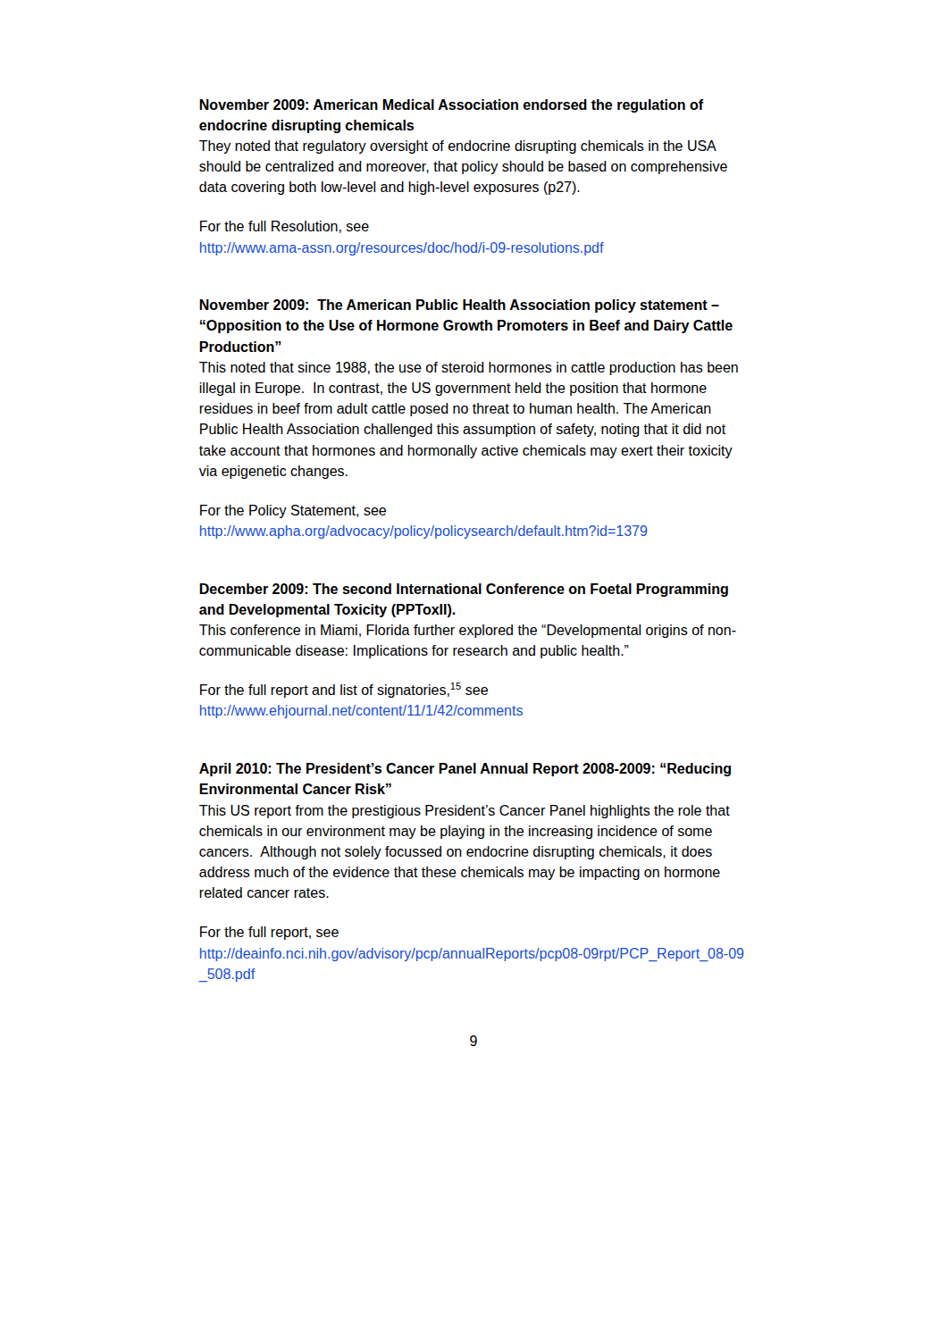November 2009: American Medical Association endorsed the regulation of endocrine disrupting chemicals
They noted that regulatory oversight of endocrine disrupting chemicals in the USA should be centralized and moreover, that policy should be based on comprehensive data covering both low-level and high-level exposures (p27).
For the full Resolution, see
http://www.ama-assn.org/resources/doc/hod/i-09-resolutions.pdf
November 2009: The American Public Health Association policy statement – “Opposition to the Use of Hormone Growth Promoters in Beef and Dairy Cattle Production”
This noted that since 1988, the use of steroid hormones in cattle production has been illegal in Europe. In contrast, the US government held the position that hormone residues in beef from adult cattle posed no threat to human health. The American Public Health Association challenged this assumption of safety, noting that it did not take account that hormones and hormonally active chemicals may exert their toxicity via epigenetic changes.
For the Policy Statement, see
http://www.apha.org/advocacy/policy/policysearch/default.htm?id=1379
December 2009: The second International Conference on Foetal Programming and Developmental Toxicity (PPToxII).
This conference in Miami, Florida further explored the “Developmental origins of non-communicable disease: Implications for research and public health.”
For the full report and list of signatories,15 see
http://www.ehjournal.net/content/11/1/42/comments
April 2010: The President’s Cancer Panel Annual Report 2008-2009: “Reducing Environmental Cancer Risk”
This US report from the prestigious President’s Cancer Panel highlights the role that chemicals in our environment may be playing in the increasing incidence of some cancers. Although not solely focussed on endocrine disrupting chemicals, it does address much of the evidence that these chemicals may be impacting on hormone related cancer rates.
For the full report, see
http://deainfo.nci.nih.gov/advisory/pcp/annualReports/pcp08-09rpt/PCP_Report_08-09_508.pdf
9